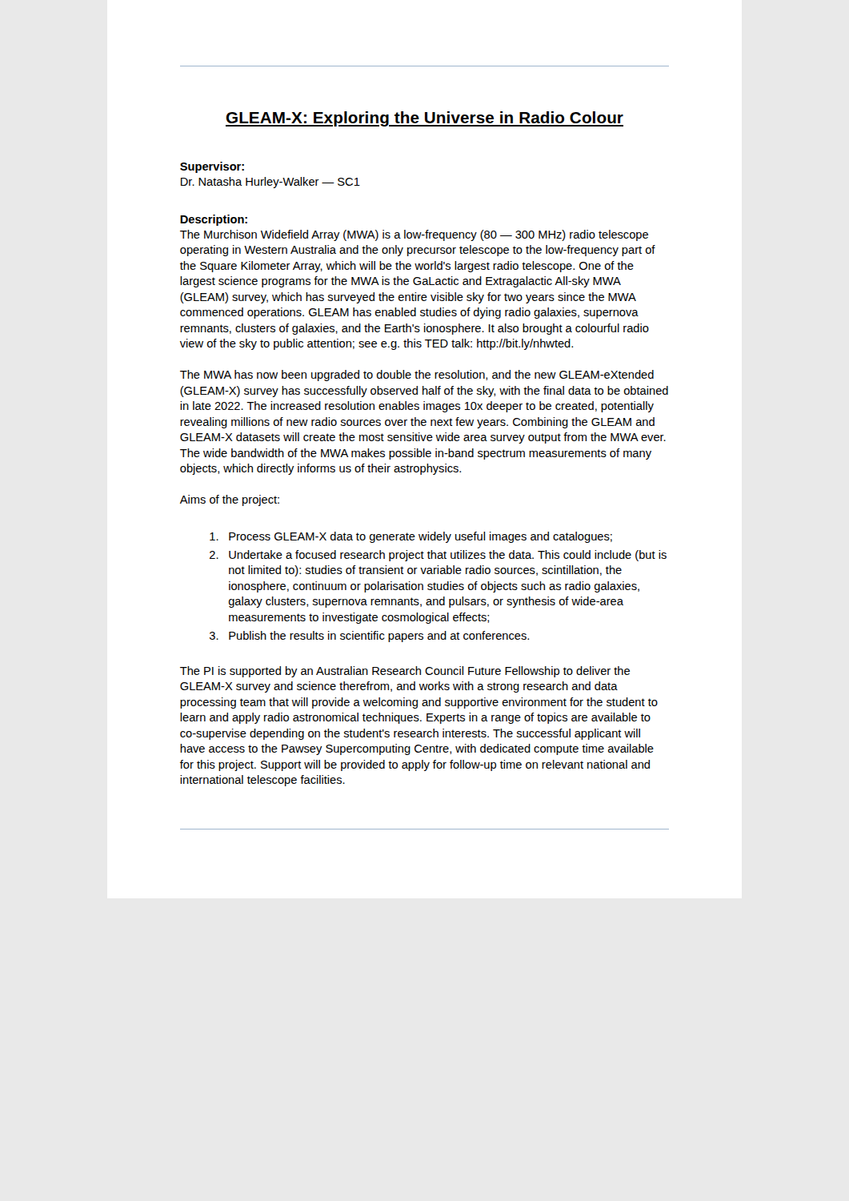GLEAM-X: Exploring the Universe in Radio Colour
Supervisor:
Dr. Natasha Hurley-Walker — SC1
Description:
The Murchison Widefield Array (MWA) is a low-frequency (80 — 300 MHz) radio telescope operating in Western Australia and the only precursor telescope to the low-frequency part of the Square Kilometer Array, which will be the world's largest radio telescope. One of the largest science programs for the MWA is the GaLactic and Extragalactic All-sky MWA (GLEAM) survey, which has surveyed the entire visible sky for two years since the MWA commenced operations. GLEAM has enabled studies of dying radio galaxies, supernova remnants, clusters of galaxies, and the Earth's ionosphere. It also brought a colourful radio view of the sky to public attention; see e.g. this TED talk: http://bit.ly/nhwted.
The MWA has now been upgraded to double the resolution, and the new GLEAM-eXtended (GLEAM-X) survey has successfully observed half of the sky, with the final data to be obtained in late 2022. The increased resolution enables images 10x deeper to be created, potentially revealing millions of new radio sources over the next few years. Combining the GLEAM and GLEAM-X datasets will create the most sensitive wide area survey output from the MWA ever. The wide bandwidth of the MWA makes possible in-band spectrum measurements of many objects, which directly informs us of their astrophysics.
Aims of the project:
Process GLEAM-X data to generate widely useful images and catalogues;
Undertake a focused research project that utilizes the data. This could include (but is not limited to): studies of transient or variable radio sources, scintillation, the ionosphere, continuum or polarisation studies of objects such as radio galaxies, galaxy clusters, supernova remnants, and pulsars, or synthesis of wide-area measurements to investigate cosmological effects;
Publish the results in scientific papers and at conferences.
The PI is supported by an Australian Research Council Future Fellowship to deliver the GLEAM-X survey and science therefrom, and works with a strong research and data processing team that will provide a welcoming and supportive environment for the student to learn and apply radio astronomical techniques. Experts in a range of topics are available to co-supervise depending on the student's research interests. The successful applicant will have access to the Pawsey Supercomputing Centre, with dedicated compute time available for this project. Support will be provided to apply for follow-up time on relevant national and international telescope facilities.